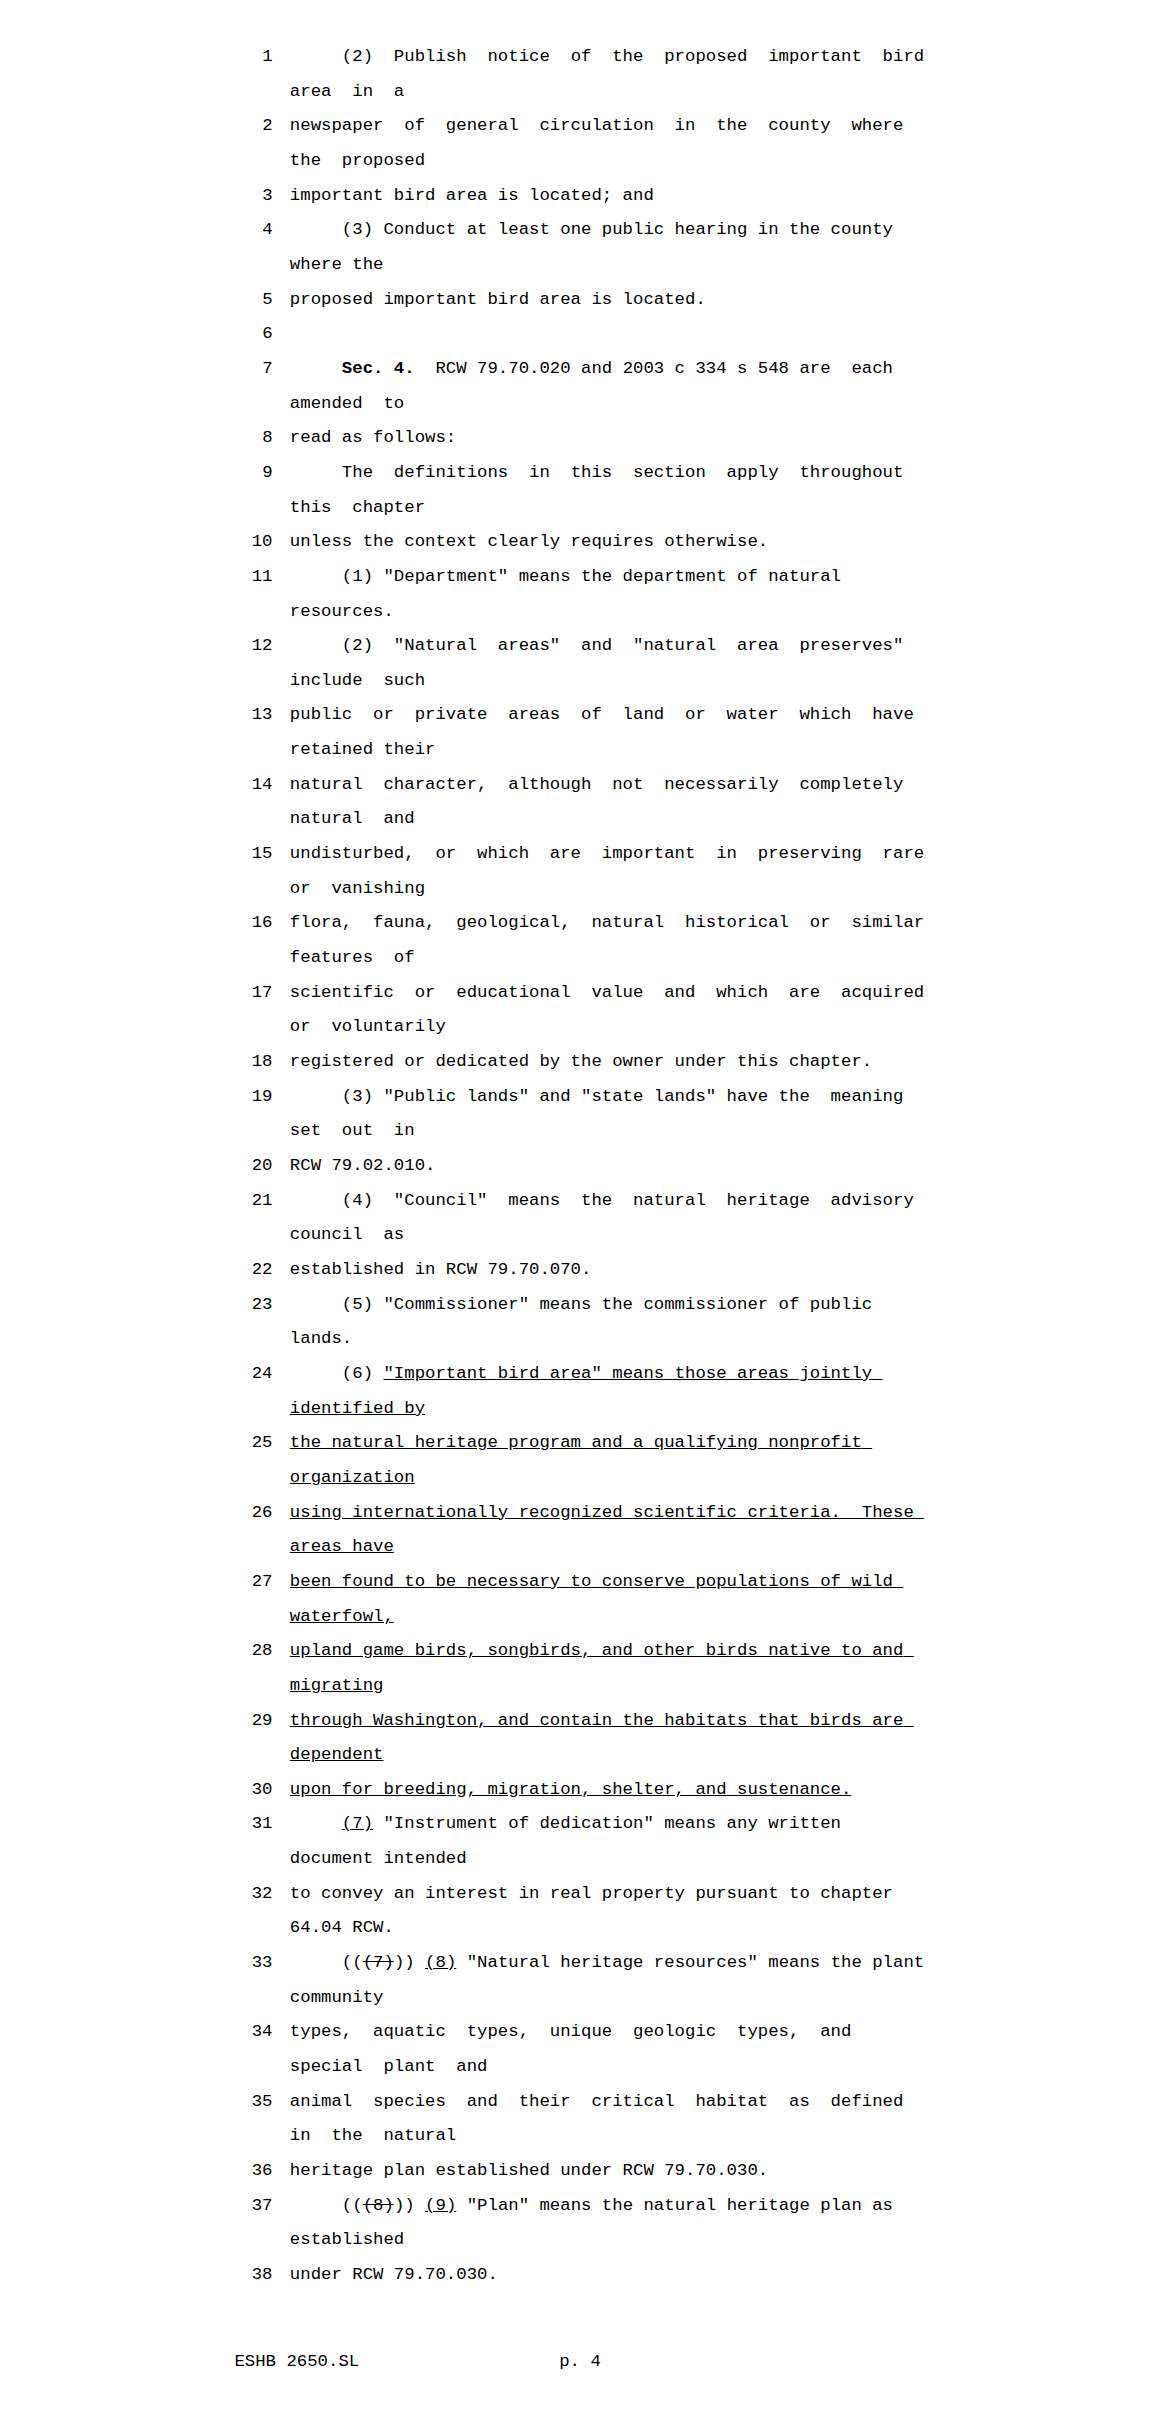(2) Publish notice of the proposed important bird area in a
newspaper of general circulation in the county where the proposed
important bird area is located; and
(3) Conduct at least one public hearing in the county where the
proposed important bird area is located.
Sec. 4. RCW 79.70.020 and 2003 c 334 s 548 are each amended to
read as follows:
The definitions in this section apply throughout this chapter
unless the context clearly requires otherwise.
(1) "Department" means the department of natural resources.
(2) "Natural areas" and "natural area preserves" include such
public or private areas of land or water which have retained their
natural character, although not necessarily completely natural and
undisturbed, or which are important in preserving rare or vanishing
flora, fauna, geological, natural historical or similar features of
scientific or educational value and which are acquired or voluntarily
registered or dedicated by the owner under this chapter.
(3) "Public lands" and "state lands" have the meaning set out in
RCW 79.02.010.
(4) "Council" means the natural heritage advisory council as
established in RCW 79.70.070.
(5) "Commissioner" means the commissioner of public lands.
(6) "Important bird area" means those areas jointly identified by
the natural heritage program and a qualifying nonprofit organization
using internationally recognized scientific criteria. These areas have
been found to be necessary to conserve populations of wild waterfowl,
upland game birds, songbirds, and other birds native to and migrating
through Washington, and contain the habitats that birds are dependent
upon for breeding, migration, shelter, and sustenance.
(7) "Instrument of dedication" means any written document intended
to convey an interest in real property pursuant to chapter 64.04 RCW.
(((7))) (8) "Natural heritage resources" means the plant community
types, aquatic types, unique geologic types, and special plant and
animal species and their critical habitat as defined in the natural
heritage plan established under RCW 79.70.030.
(((8))) (9) "Plan" means the natural heritage plan as established
under RCW 79.70.030.
ESHB 2650.SL
p. 4